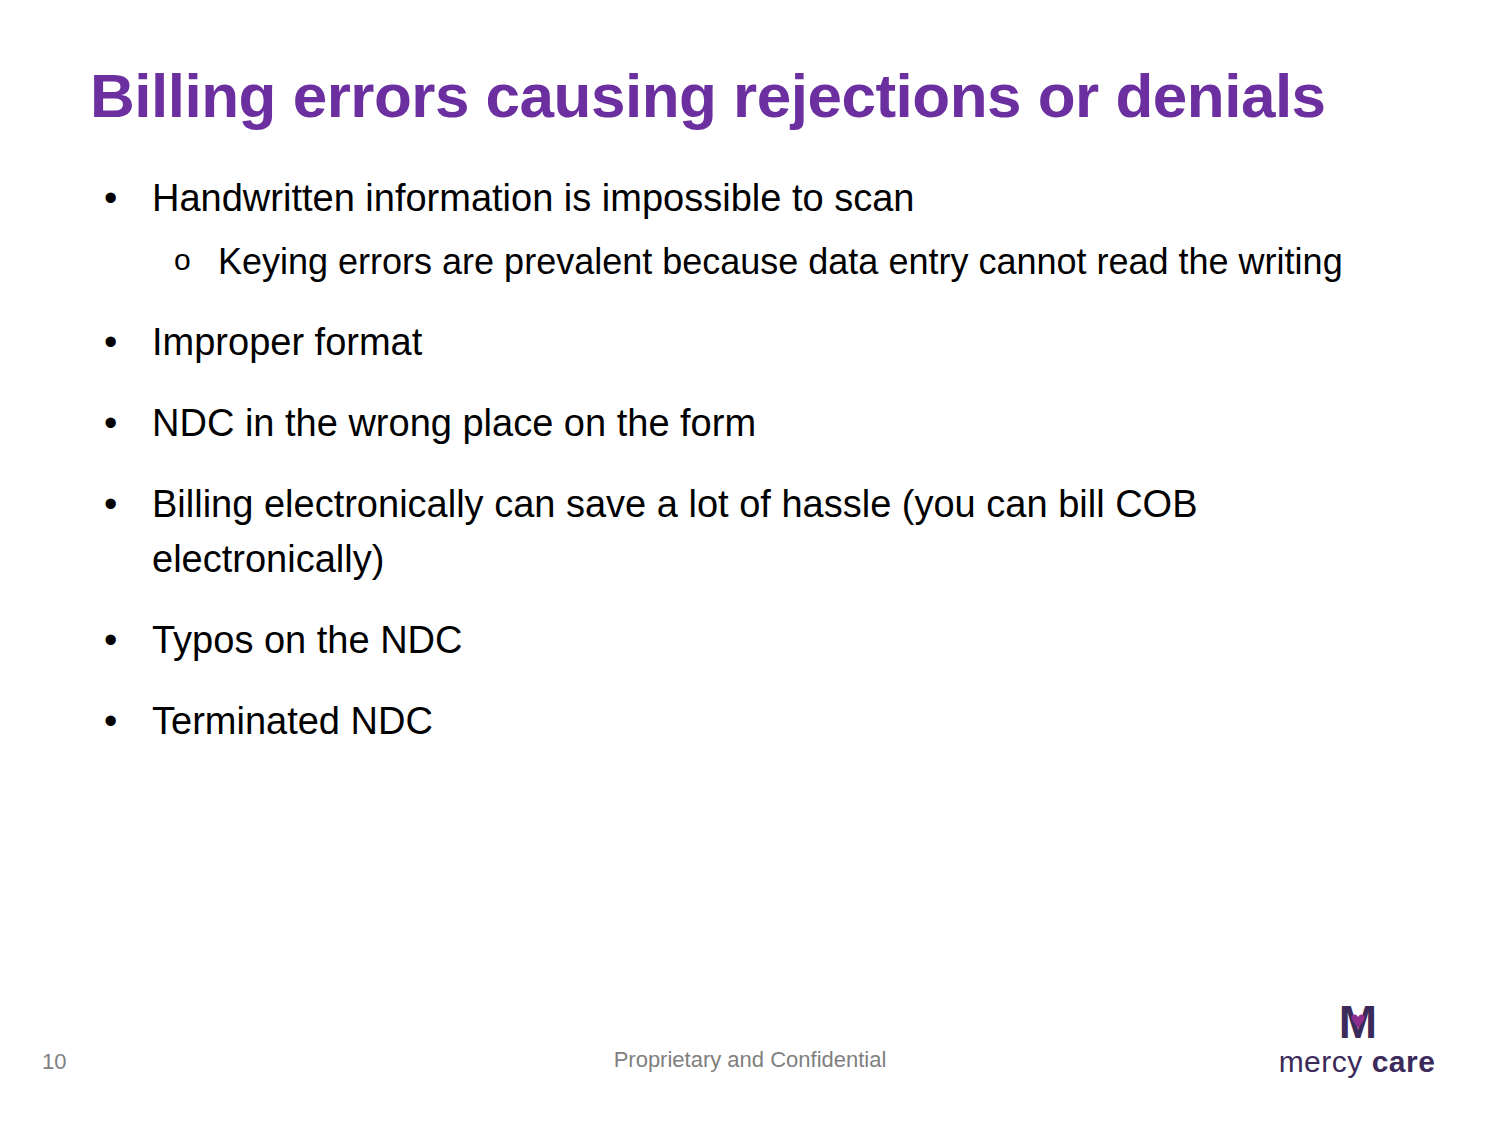Billing errors causing rejections or denials
Handwritten information is impossible to scan
Keying errors are prevalent because data entry cannot read the writing
Improper format
NDC in the wrong place on the form
Billing electronically can save a lot of hassle (you can bill COB electronically)
Typos on the NDC
Terminated NDC
10
Proprietary and Confidential
M♥
mercy care